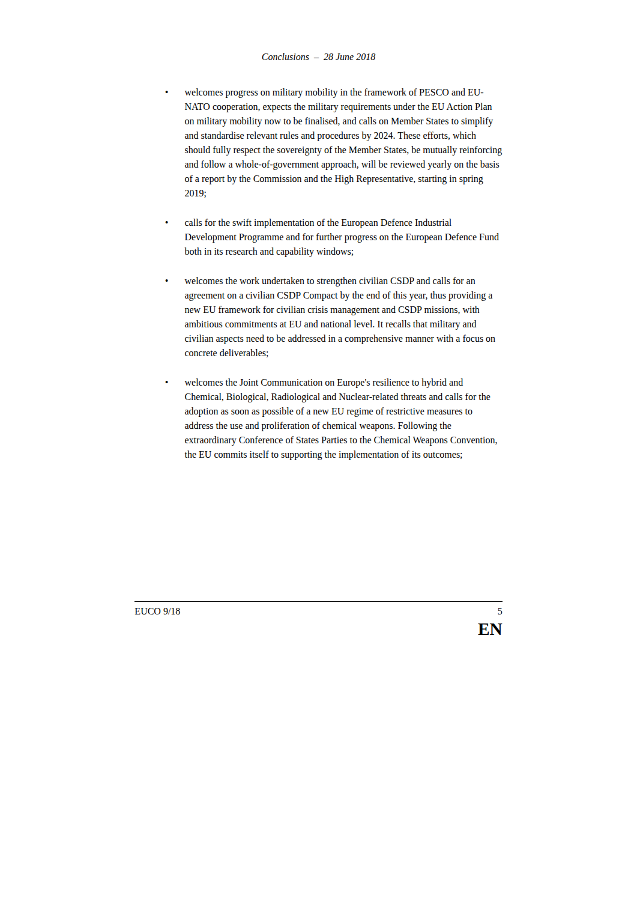Conclusions – 28 June 2018
welcomes progress on military mobility in the framework of PESCO and EU-NATO cooperation, expects the military requirements under the EU Action Plan on military mobility now to be finalised, and calls on Member States to simplify and standardise relevant rules and procedures by 2024. These efforts, which should fully respect the sovereignty of the Member States, be mutually reinforcing and follow a whole-of-government approach, will be reviewed yearly on the basis of a report by the Commission and the High Representative, starting in spring 2019;
calls for the swift implementation of the European Defence Industrial Development Programme and for further progress on the European Defence Fund both in its research and capability windows;
welcomes the work undertaken to strengthen civilian CSDP and calls for an agreement on a civilian CSDP Compact by the end of this year, thus providing a new EU framework for civilian crisis management and CSDP missions, with ambitious commitments at EU and national level. It recalls that military and civilian aspects need to be addressed in a comprehensive manner with a focus on concrete deliverables;
welcomes the Joint Communication on Europe's resilience to hybrid and Chemical, Biological, Radiological and Nuclear-related threats and calls for the adoption as soon as possible of a new EU regime of restrictive measures to address the use and proliferation of chemical weapons. Following the extraordinary Conference of States Parties to the Chemical Weapons Convention, the EU commits itself to supporting the implementation of its outcomes;
EUCO 9/18
5
EN